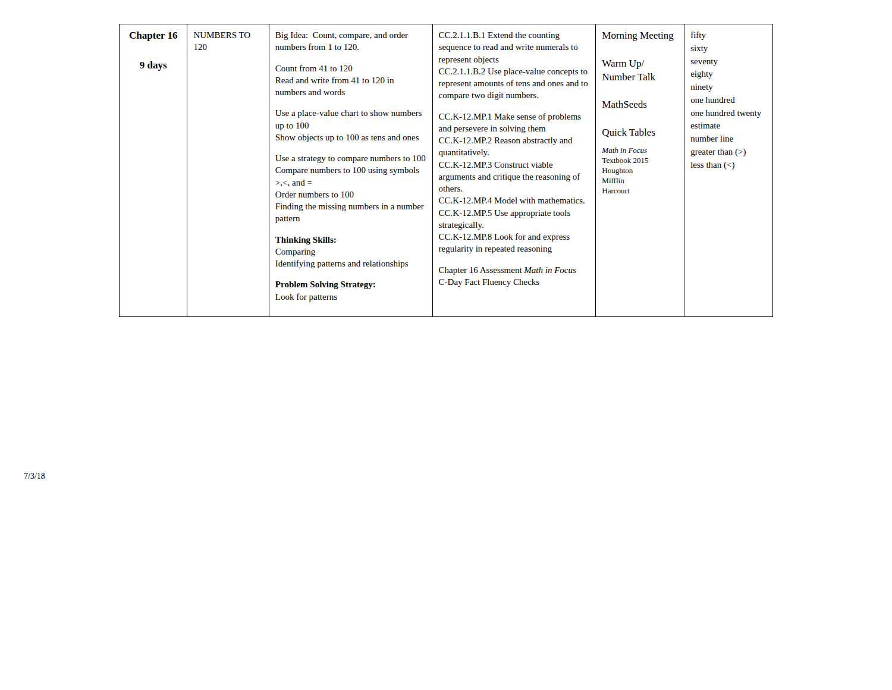| Chapter 16 9 days | NUMBERS TO 120 | Big Idea: Count, compare, and order numbers from 1 to 120. Count from 41 to 120 Read and write from 41 to 120 in numbers and words Use a place-value chart to show numbers up to 100 Show objects up to 100 as tens and ones Use a strategy to compare numbers to 100 Compare numbers to 100 using symbols >,<, and = Order numbers to 100 Finding the missing numbers in a number pattern Thinking Skills: Comparing Identifying patterns and relationships Problem Solving Strategy: Look for patterns | CC.2.1.1.B.1 Extend the counting sequence to read and write numerals to represent objects CC.2.1.1.B.2 Use place-value concepts to represent amounts of tens and ones and to compare two digit numbers. CC.K-12.MP.1 Make sense of problems and persevere in solving them CC.K-12.MP.2 Reason abstractly and quantitatively. CC.K-12.MP.3 Construct viable arguments and critique the reasoning of others. CC.K-12.MP.4 Model with mathematics. CC.K-12.MP.5 Use appropriate tools strategically. CC.K-12.MP.8 Look for and express regularity in repeated reasoning Chapter 16 Assessment Math in Focus C-Day Fact Fluency Checks | Morning Meeting Warm Up/ Number Talk MathSeeds Quick Tables Math in Focus Textbook 2015 Houghton Mifflin Harcourt | fifty sixty seventy eighty ninety one hundred one hundred twenty estimate number line greater than (>) less than (<) |
7/3/18